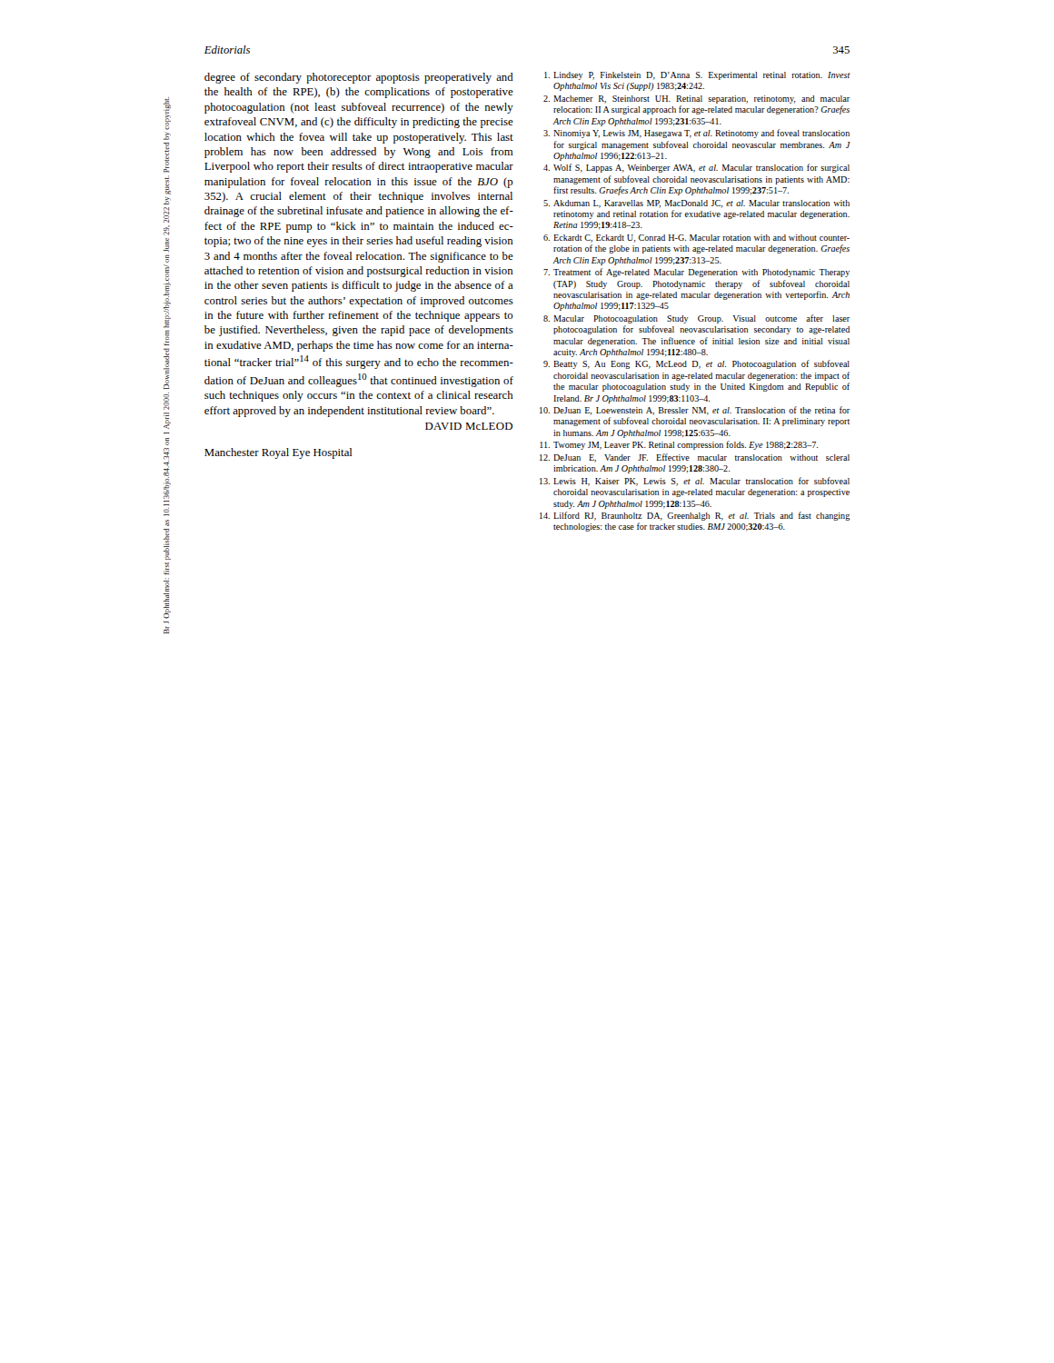Br J Ophthalmol: first published as 10.1136/bjo.84.4.343 on 1 April 2000. Downloaded from http://bjo.bmj.com/ on June 29, 2022 by guest. Protected by copyright.
Editorials 345
degree of secondary photoreceptor apoptosis preoperatively and the health of the RPE), (b) the complications of postoperative photocoagulation (not least subfoveal recurrence) of the newly extrafoveal CNVM, and (c) the difficulty in predicting the precise location which the fovea will take up postoperatively. This last problem has now been addressed by Wong and Lois from Liverpool who report their results of direct intraoperative macular manipulation for foveal relocation in this issue of the BJO (p 352). A crucial element of their technique involves internal drainage of the subretinal infusate and patience in allowing the effect of the RPE pump to “kick in” to maintain the induced ectopia; two of the nine eyes in their series had useful reading vision 3 and 4 months after the foveal relocation. The significance to be attached to retention of vision and postsurgical reduction in vision in the other seven patients is difficult to judge in the absence of a control series but the authors’ expectation of improved outcomes in the future with further refinement of the technique appears to be justified. Nevertheless, given the rapid pace of developments in exudative AMD, perhaps the time has now come for an international “tracker trial”14 of this surgery and to echo the recommendation of DeJuan and colleagues10 that continued investigation of such techniques only occurs “in the context of a clinical research effort approved by an independent institutional review board”.
DAVID McLEOD
Manchester Royal Eye Hospital
Lindsey P, Finkelstein D, D’Anna S. Experimental retinal rotation. Invest Ophthalmol Vis Sci (Suppl) 1983;24:242.
Machemer R, Steinhorst UH. Retinal separation, retinotomy, and macular relocation: II A surgical approach for age-related macular degeneration? Graefes Arch Clin Exp Ophthalmol 1993;231:635–41.
Ninomiya Y, Lewis JM, Hasegawa T, et al. Retinotomy and foveal translocation for surgical management subfoveal choroidal neovascular membranes. Am J Ophthalmol 1996;122:613–21.
Wolf S, Lappas A, Weinberger AWA, et al. Macular translocation for surgical management of subfoveal choroidal neovascularisations in patients with AMD: first results. Graefes Arch Clin Exp Ophthalmol 1999;237:51–7.
Akduman L, Karavellas MP, MacDonald JC, et al. Macular translocation with retinotomy and retinal rotation for exudative age-related macular degeneration. Retina 1999;19:418–23.
Eckardt C, Eckardt U, Conrad H-G. Macular rotation with and without counter-rotation of the globe in patients with age-related macular degeneration. Graefes Arch Clin Exp Ophthalmol 1999;237:313–25.
Treatment of Age-related Macular Degeneration with Photodynamic Therapy (TAP) Study Group. Photodynamic therapy of subfoveal choroidal neovascularisation in age-related macular degeneration with verteporfin. Arch Ophthalmol 1999;117:1329–45
Macular Photocoagulation Study Group. Visual outcome after laser photocoagulation for subfoveal neovascularisation secondary to age-related macular degeneration. The influence of initial lesion size and initial visual acuity. Arch Ophthalmol 1994;112:480–8.
Beatty S, Au Eong KG, McLeod D, et al. Photocoagulation of subfoveal choroidal neovascularisation in age-related macular degeneration: the impact of the macular photocoagulation study in the United Kingdom and Republic of Ireland. Br J Ophthalmol 1999;83:1103–4.
DeJuan E, Loewenstein A, Bressler NM, et al. Translocation of the retina for management of subfoveal choroidal neovascularisation. II: A preliminary report in humans. Am J Ophthalmol 1998;125:635–46.
Twomey JM, Leaver PK. Retinal compression folds. Eye 1988;2:283–7.
DeJuan E, Vander JF. Effective macular translocation without scleral imbrication. Am J Ophthalmol 1999;128:380–2.
Lewis H, Kaiser PK, Lewis S, et al. Macular translocation for subfoveal choroidal neovascularisation in age-related macular degeneration: a prospective study. Am J Ophthalmol 1999;128:135–46.
Lilford RJ, Braunholtz DA, Greenhalgh R, et al. Trials and fast changing technologies: the case for tracker studies. BMJ 2000;320:43–6.